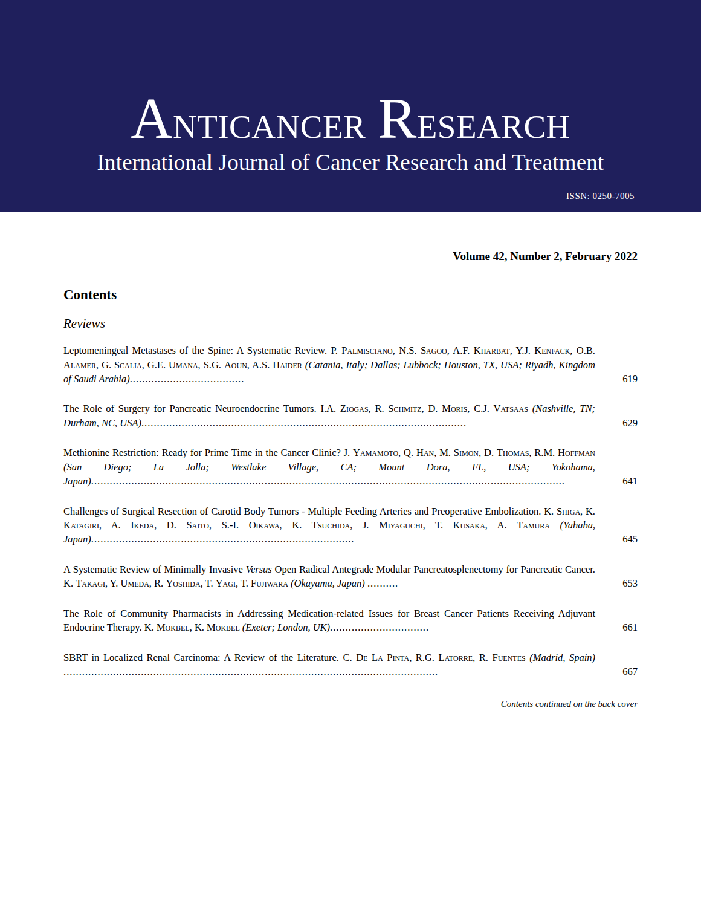Anticancer Research
International Journal of Cancer Research and Treatment
ISSN: 0250-7005
Volume 42, Number 2, February 2022
Contents
Reviews
619 Leptomeningeal Metastases of the Spine: A Systematic Review. P. Palmisciano, N.S. Sagoo, A.F. Kharbat, Y.J. Kenfack, O.B. Alamer, G. Scalia, G.E. Umana, S.G. Aoun, A.S. Haider (Catania, Italy; Dallas; Lubbock; Houston, TX, USA; Riyadh, Kingdom of Saudi Arabia).....................................
629 The Role of Surgery for Pancreatic Neuroendocrine Tumors. I.A. Ziogas, R. Schmitz, D. Moris, C.J. Vatsaas (Nashville, TN; Durham, NC, USA).........................................................................................................
641 Methionine Restriction: Ready for Prime Time in the Cancer Clinic? J. Yamamoto, Q. Han, M. Simon, D. Thomas, R.M. Hoffman (San Diego; La Jolla; Westlake Village, CA; Mount Dora, FL, USA; Yokohama, Japan).........................................................................................................................................................
645 Challenges of Surgical Resection of Carotid Body Tumors - Multiple Feeding Arteries and Preoperative Embolization. K. Shiga, K. Katagiri, A. Ikeda, D. Saito, S.-I. Oikawa, K. Tsuchida, J. Miyaguchi, T. Kusaka, A. Tamura (Yahaba, Japan).....................................................................................
653 A Systematic Review of Minimally Invasive Versus Open Radical Antegrade Modular Pancreatosplenectomy for Pancreatic Cancer. K. Takagi, Y. Umeda, R. Yoshida, T. Yagi, T. Fujiwara (Okayama, Japan) ..........
661 The Role of Community Pharmacists in Addressing Medication-related Issues for Breast Cancer Patients Receiving Adjuvant Endocrine Therapy. K. Mokbel, K. Mokbel (Exeter; London, UK)................................
667 SBRT in Localized Renal Carcinoma: A Review of the Literature. C. De La Pinta, R.G. Latorre, R. Fuentes (Madrid, Spain) .........................................................................................................................
Contents continued on the back cover